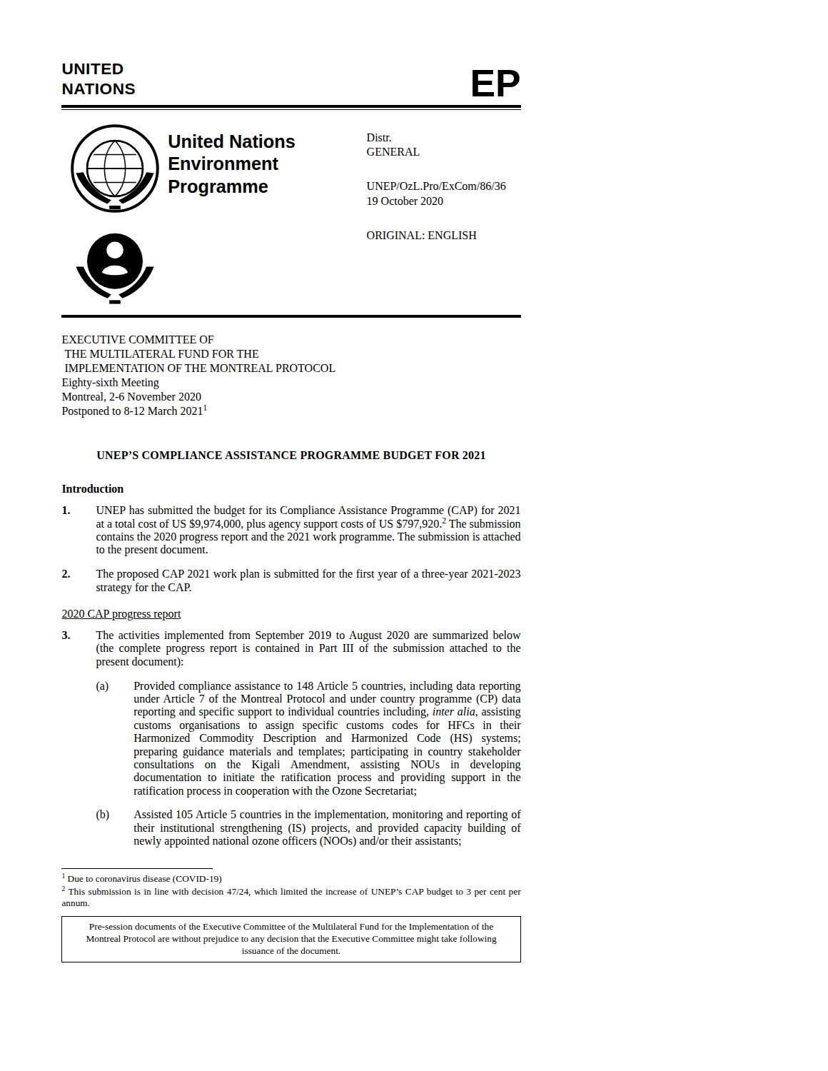UNITED
NATIONS
EP
United Nations
Environment
Programme
Distr.
GENERAL
UNEP/OzL.Pro/ExCom/86/36
19 October 2020
ORIGINAL: ENGLISH
EXECUTIVE COMMITTEE OF
THE MULTILATERAL FUND FOR THE
IMPLEMENTATION OF THE MONTREAL PROTOCOL
Eighty-sixth Meeting
Montreal, 2-6 November 2020
Postponed to 8-12 March 20211
UNEP’S COMPLIANCE ASSISTANCE PROGRAMME BUDGET FOR 2021
Introduction
1.
UNEP has submitted the budget for its Compliance Assistance Programme (CAP) for 2021 at a total cost of US $9,974,000, plus agency support costs of US $797,920.2 The submission contains the 2020 progress report and the 2021 work programme. The submission is attached to the present document.
2.
The proposed CAP 2021 work plan is submitted for the first year of a three-year 2021-2023 strategy for the CAP.
2020 CAP progress report
3.
The activities implemented from September 2019 to August 2020 are summarized below (the complete progress report is contained in Part III of the submission attached to the present document):
(a) Provided compliance assistance to 148 Article 5 countries, including data reporting under Article 7 of the Montreal Protocol and under country programme (CP) data reporting and specific support to individual countries including, inter alia, assisting customs organisations to assign specific customs codes for HFCs in their Harmonized Commodity Description and Harmonized Code (HS) systems; preparing guidance materials and templates; participating in country stakeholder consultations on the Kigali Amendment, assisting NOUs in developing documentation to initiate the ratification process and providing support in the ratification process in cooperation with the Ozone Secretariat;
(b) Assisted 105 Article 5 countries in the implementation, monitoring and reporting of their institutional strengthening (IS) projects, and provided capacity building of newly appointed national ozone officers (NOOs) and/or their assistants;
1 Due to coronavirus disease (COVID-19)
2 This submission is in line with decision 47/24, which limited the increase of UNEP’s CAP budget to 3 per cent per annum.
Pre-session documents of the Executive Committee of the Multilateral Fund for the Implementation of the Montreal Protocol are without prejudice to any decision that the Executive Committee might take following issuance of the document.